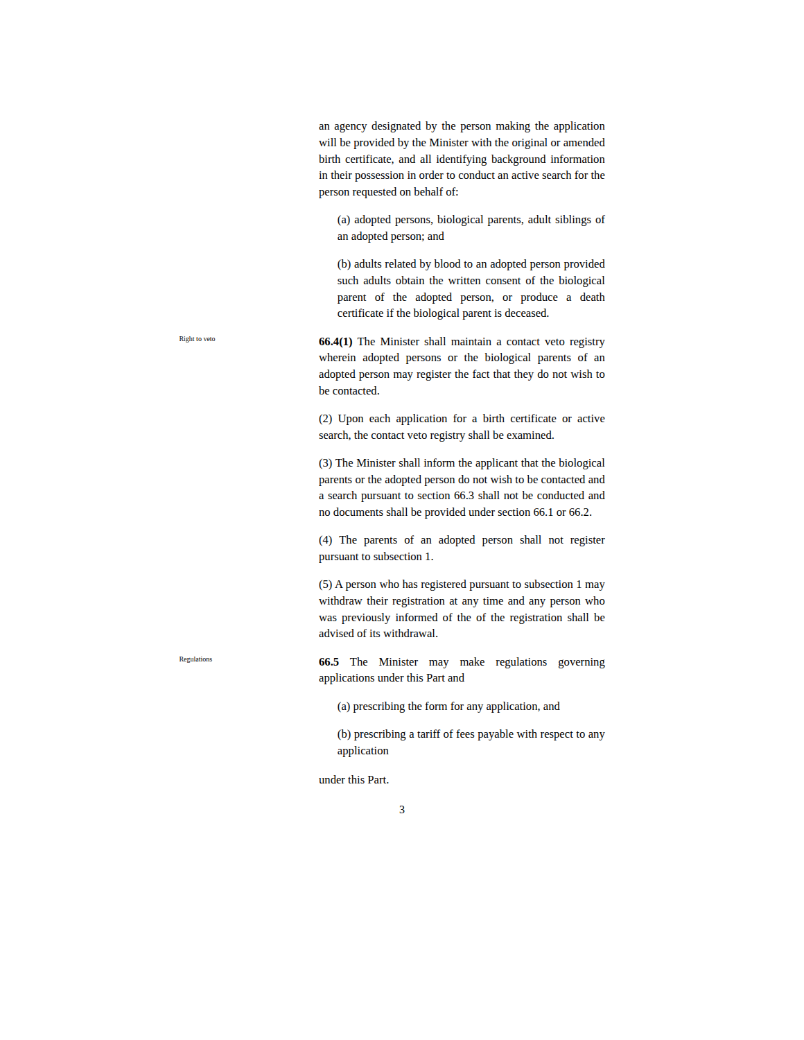an agency designated by the person making the application will be provided by the Minister with the original or amended birth certificate, and all identifying background information in their possession in order to conduct an active search for the person requested on behalf of:
(a) adopted persons, biological parents, adult siblings of an adopted person; and
(b) adults related by blood to an adopted person provided such adults obtain the written consent of the biological parent of the adopted person, or produce a death certificate if the biological parent is deceased.
Right to veto
66.4(1) The Minister shall maintain a contact veto registry wherein adopted persons or the biological parents of an adopted person may register the fact that they do not wish to be contacted.
(2) Upon each application for a birth certificate or active search, the contact veto registry shall be examined.
(3) The Minister shall inform the applicant that the biological parents or the adopted person do not wish to be contacted and a search pursuant to section 66.3 shall not be conducted and no documents shall be provided under section 66.1 or 66.2.
(4) The parents of an adopted person shall not register pursuant to subsection 1.
(5) A person who has registered pursuant to subsection 1 may withdraw their registration at any time and any person who was previously informed of the of the registration shall be advised of its withdrawal.
Regulations
66.5 The Minister may make regulations governing applications under this Part and
(a) prescribing the form for any application, and
(b) prescribing a tariff of fees payable with respect to any application
under this Part.
3